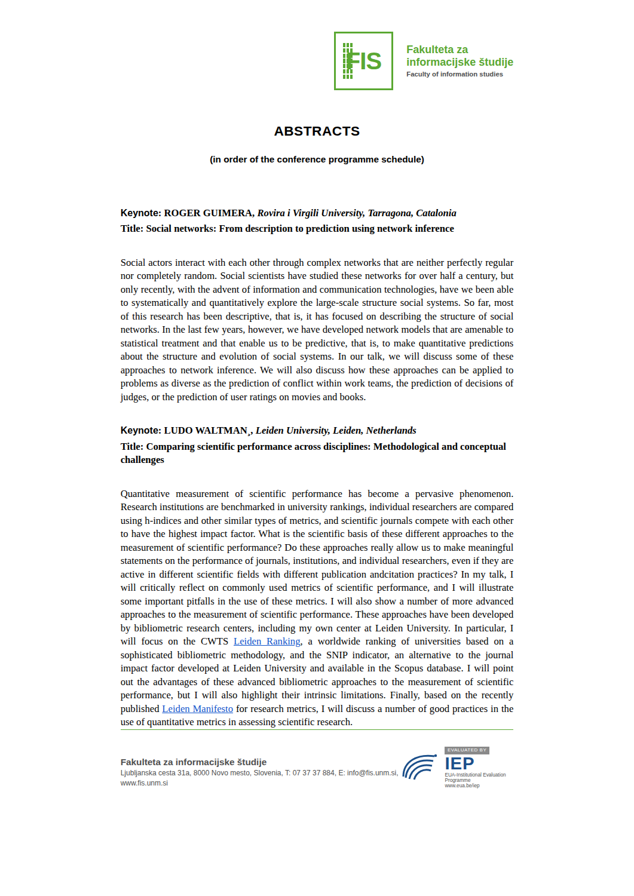FIS
Fakulteta za
informacijske študije
Faculty of information studies
ABSTRACTS
(in order of the conference programme schedule)
Keynote: ROGER GUIMERA, Rovira i Virgili University, Tarragona, Catalonia
Title: Social networks: From description to prediction using network inference
Social actors interact with each other through complex networks that are neither perfectly regular nor completely random. Social scientists have studied these networks for over half a century, but only recently, with the advent of information and communication technologies, have we been able to systematically and quantitatively explore the large-scale structure social systems. So far, most of this research has been descriptive, that is, it has focused on describing the structure of social networks. In the last few years, however, we have developed network models that are amenable to statistical treatment and that enable us to be predictive, that is, to make quantitative predictions about the structure and evolution of social systems. In our talk, we will discuss some of these approaches to network inference. We will also discuss how these approaches can be applied to problems as diverse as the prediction of conflict within work teams, the prediction of decisions of judges, or the prediction of user ratings on movies and books.
Keynote: LUDO WALTMAN¸, Leiden University, Leiden, Netherlands
Title: Comparing scientific performance across disciplines: Methodological and conceptual challenges
Quantitative measurement of scientific performance has become a pervasive phenomenon. Research institutions are benchmarked in university rankings, individual researchers are compared using h-indices and other similar types of metrics, and scientific journals compete with each other to have the highest impact factor. What is the scientific basis of these different approaches to the measurement of scientific performance? Do these approaches really allow us to make meaningful statements on the performance of journals, institutions, and individual researchers, even if they are active in different scientific fields with different publication andcitation practices? In my talk, I will critically reflect on commonly used metrics of scientific performance, and I will illustrate some important pitfalls in the use of these metrics. I will also show a number of more advanced approaches to the measurement of scientific performance. These approaches have been developed by bibliometric research centers, including my own center at Leiden University. In particular, I will focus on the CWTS Leiden Ranking, a worldwide ranking of universities based on a sophisticated bibliometric methodology, and the SNIP indicator, an alternative to the journal impact factor developed at Leiden University and available in the Scopus database. I will point out the advantages of these advanced bibliometric approaches to the measurement of scientific performance, but I will also highlight their intrinsic limitations. Finally, based on the recently published Leiden Manifesto for research metrics, I will discuss a number of good practices in the use of quantitative metrics in assessing scientific research.
Fakulteta za informacijske študije
Ljubljanska cesta 31a, 8000 Novo mesto, Slovenia, T: 07 37 37 884, E: info@fis.unm.si, www.fis.unm.si
EVALUATED BY
IEP
EUA-Institutional Evaluation Programme
www.eua.be/iep